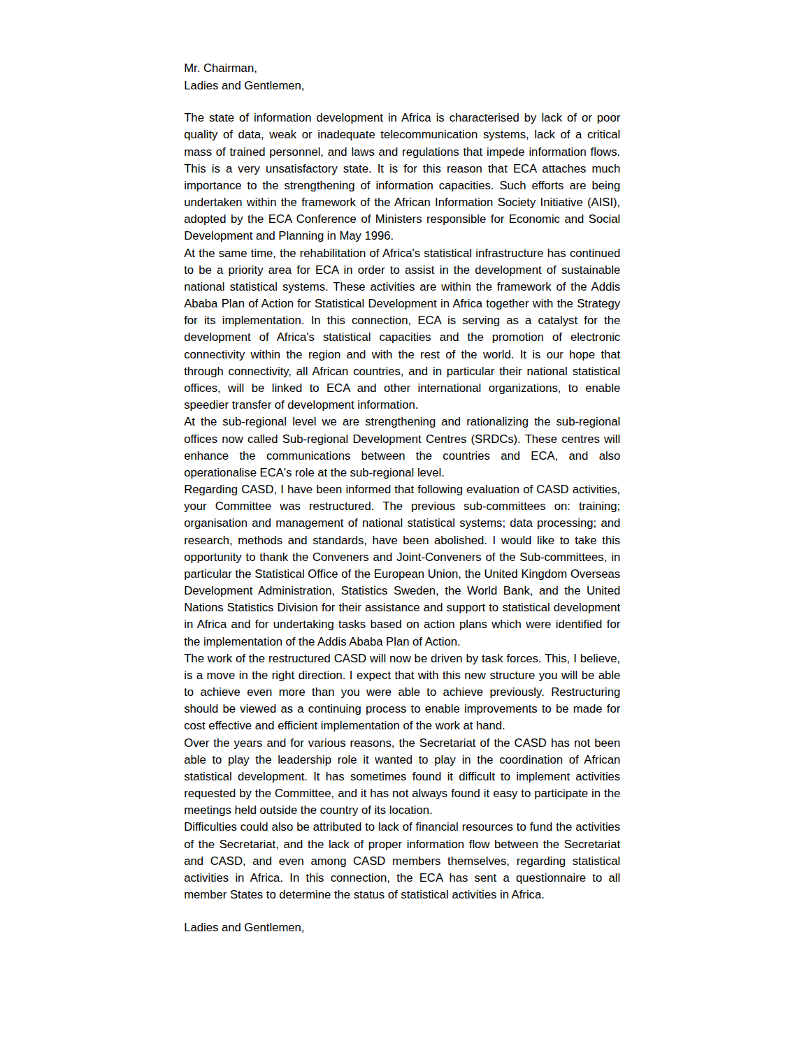Mr. Chairman,
Ladies and Gentlemen,
The state of information development in Africa is characterised by lack of or poor quality of data, weak or inadequate telecommunication systems, lack of a critical mass of trained personnel, and laws and regulations that impede information flows. This is a very unsatisfactory state. It is for this reason that ECA attaches much importance to the strengthening of information capacities. Such efforts are being undertaken within the framework of the African Information Society Initiative (AISI), adopted by the ECA Conference of Ministers responsible for Economic and Social Development and Planning in May 1996.
At the same time, the rehabilitation of Africa's statistical infrastructure has continued to be a priority area for ECA in order to assist in the development of sustainable national statistical systems. These activities are within the framework of the Addis Ababa Plan of Action for Statistical Development in Africa together with the Strategy for its implementation. In this connection, ECA is serving as a catalyst for the development of Africa's statistical capacities and the promotion of electronic connectivity within the region and with the rest of the world. It is our hope that through connectivity, all African countries, and in particular their national statistical offices, will be linked to ECA and other international organizations, to enable speedier transfer of development information.
At the sub-regional level we are strengthening and rationalizing the sub-regional offices now called Sub-regional Development Centres (SRDCs). These centres will enhance the communications between the countries and ECA, and also operationalise ECA's role at the sub-regional level.
Regarding CASD, I have been informed that following evaluation of CASD activities, your Committee was restructured. The previous sub-committees on: training; organisation and management of national statistical systems; data processing; and research, methods and standards, have been abolished. I would like to take this opportunity to thank the Conveners and Joint-Conveners of the Sub-committees, in particular the Statistical Office of the European Union, the United Kingdom Overseas Development Administration, Statistics Sweden, the World Bank, and the United Nations Statistics Division for their assistance and support to statistical development in Africa and for undertaking tasks based on action plans which were identified for the implementation of the Addis Ababa Plan of Action.
The work of the restructured CASD will now be driven by task forces. This, I believe, is a move in the right direction. I expect that with this new structure you will be able to achieve even more than you were able to achieve previously. Restructuring should be viewed as a continuing process to enable improvements to be made for cost effective and efficient implementation of the work at hand.
Over the years and for various reasons, the Secretariat of the CASD has not been able to play the leadership role it wanted to play in the coordination of African statistical development. It has sometimes found it difficult to implement activities requested by the Committee, and it has not always found it easy to participate in the meetings held outside the country of its location.
Difficulties could also be attributed to lack of financial resources to fund the activities of the Secretariat, and the lack of proper information flow between the Secretariat and CASD, and even among CASD members themselves, regarding statistical activities in Africa. In this connection, the ECA has sent a questionnaire to all member States to determine the status of statistical activities in Africa.
Ladies and Gentlemen,